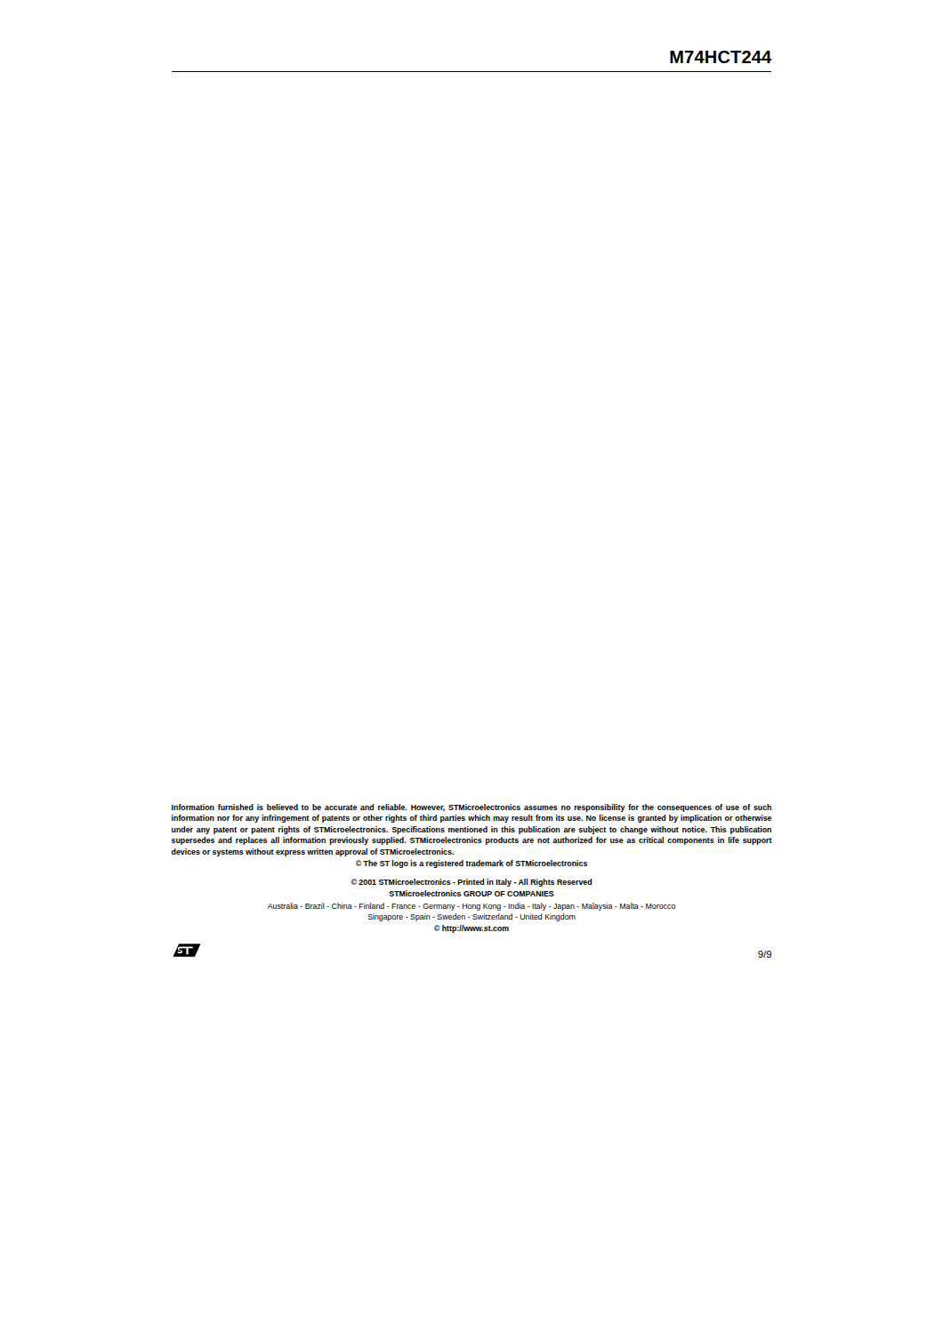M74HCT244
Information furnished is believed to be accurate and reliable. However, STMicroelectronics assumes no responsibility for the consequences of use of such information nor for any infringement of patents or other rights of third parties which may result from its use. No license is granted by implication or otherwise under any patent or patent rights of STMicroelectronics. Specifications mentioned in this publication are subject to change without notice. This publication supersedes and replaces all information previously supplied. STMicroelectronics products are not authorized for use as critical components in life support devices or systems without express written approval of STMicroelectronics.
© The ST logo is a registered trademark of STMicroelectronics
© 2001 STMicroelectronics - Printed in Italy - All Rights Reserved
STMicroelectronics GROUP OF COMPANIES
Australia - Brazil - China - Finland - France - Germany - Hong Kong - India - Italy - Japan - Malaysia - Malta - Morocco
Singapore - Spain - Sweden - Switzerland - United Kingdom
© http://www.st.com
9/9